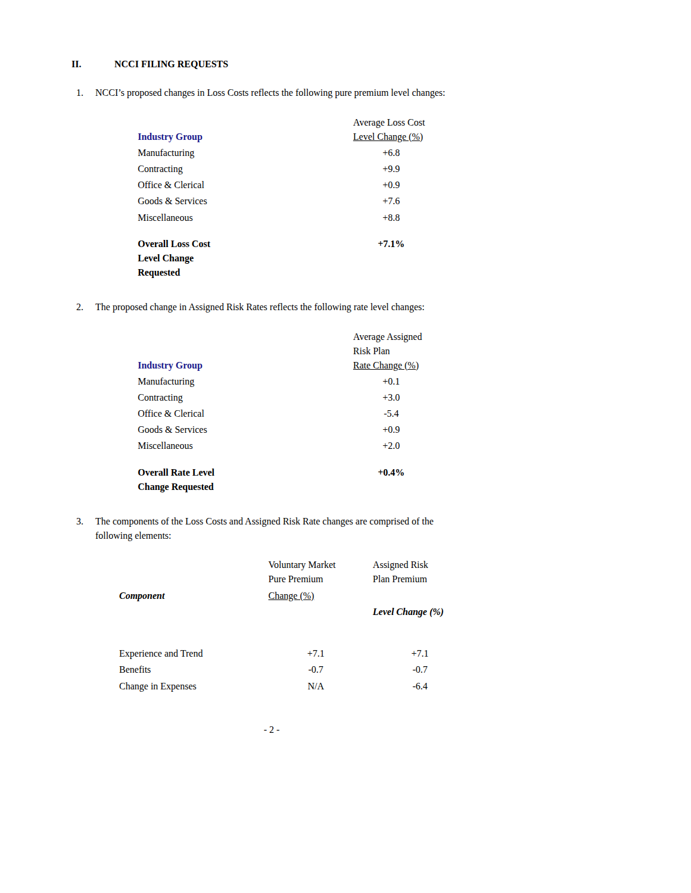II. NCCI FILING REQUESTS
1. NCCI’s proposed changes in Loss Costs reflects the following pure premium level changes:
| Industry Group | Average Loss Cost Level Change (%) |
| --- | --- |
| Manufacturing | +6.8 |
| Contracting | +9.9 |
| Office & Clerical | +0.9 |
| Goods & Services | +7.6 |
| Miscellaneous | +8.8 |
| Overall Loss Cost Level Change Requested | +7.1% |
2. The proposed change in Assigned Risk Rates reflects the following rate level changes:
| Industry Group | Average Assigned Risk Plan Rate Change (%) |
| --- | --- |
| Manufacturing | +0.1 |
| Contracting | +3.0 |
| Office & Clerical | -5.4 |
| Goods & Services | +0.9 |
| Miscellaneous | +2.0 |
| Overall Rate Level Change Requested | +0.4% |
3. The components of the Loss Costs and Assigned Risk Rate changes are comprised of the following elements:
| | Voluntary Market Pure Premium | Assigned Risk Plan Premium |
| --- | --- | --- |
| Component | Change (%) | |
| | | Level Change (%) |
| Experience and Trend | +7.1 | +7.1 |
| Benefits | -0.7 | -0.7 |
| Change in Expenses | N/A | -6.4 |
- 2 -